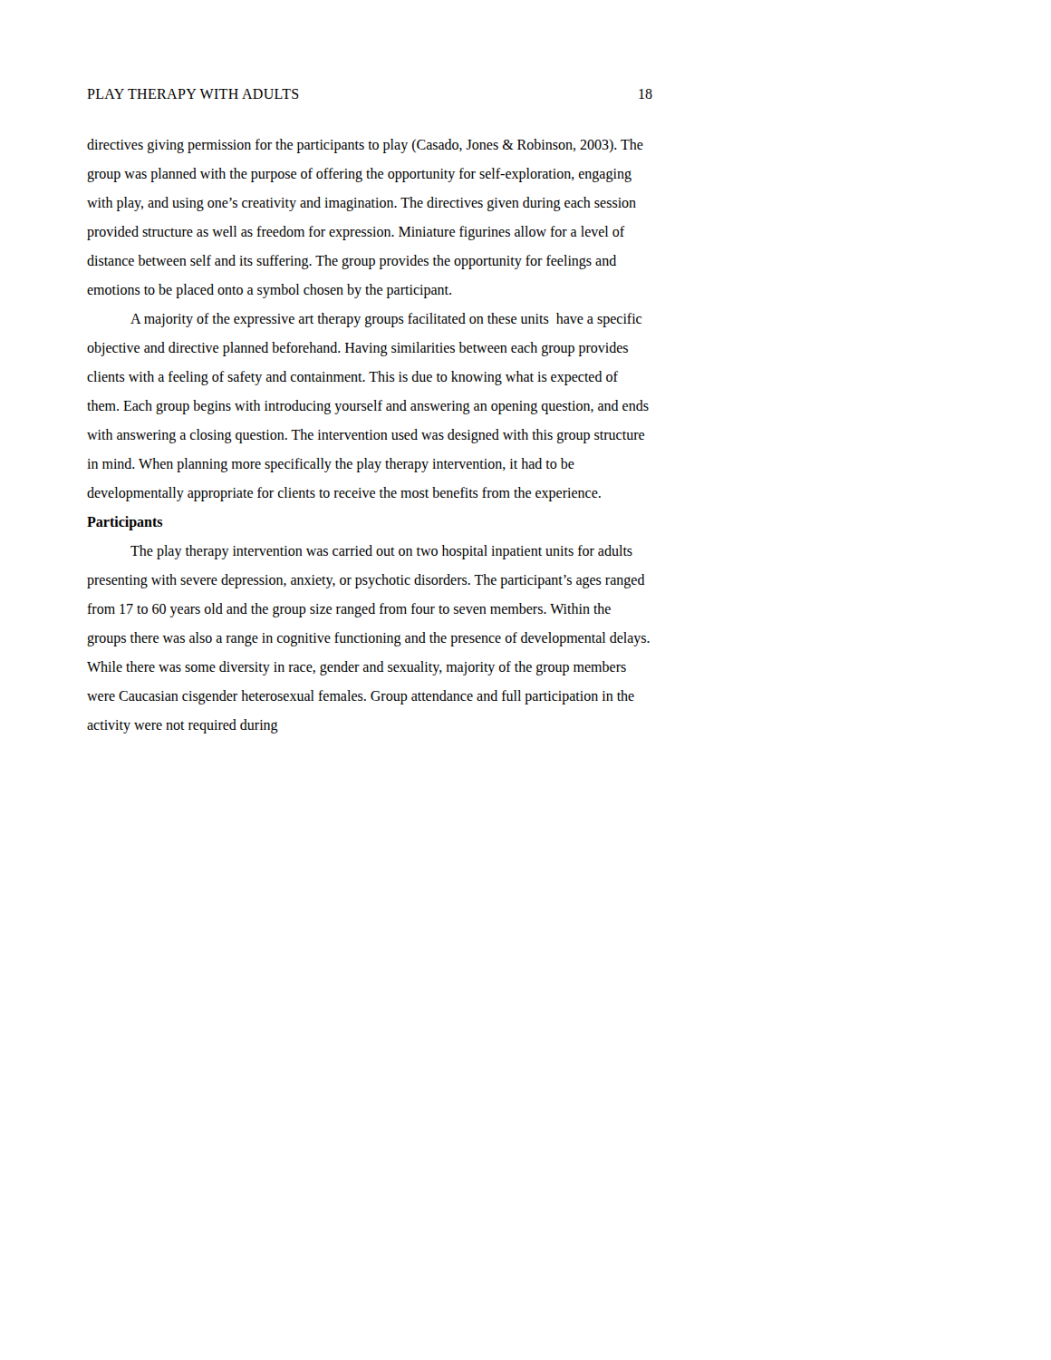Play Therapy with Adults 18
directives giving permission for the participants to play (Casado, Jones & Robinson, 2003). The group was planned with the purpose of offering the opportunity for self-exploration, engaging with play, and using one’s creativity and imagination. The directives given during each session provided structure as well as freedom for expression. Miniature figurines allow for a level of distance between self and its suffering. The group provides the opportunity for feelings and emotions to be placed onto a symbol chosen by the participant.
A majority of the expressive art therapy groups facilitated on these units have a specific objective and directive planned beforehand. Having similarities between each group provides clients with a feeling of safety and containment. This is due to knowing what is expected of them. Each group begins with introducing yourself and answering an opening question, and ends with answering a closing question. The intervention used was designed with this group structure in mind. When planning more specifically the play therapy intervention, it had to be developmentally appropriate for clients to receive the most benefits from the experience.
Participants
The play therapy intervention was carried out on two hospital inpatient units for adults presenting with severe depression, anxiety, or psychotic disorders. The participant’s ages ranged from 17 to 60 years old and the group size ranged from four to seven members. Within the groups there was also a range in cognitive functioning and the presence of developmental delays. While there was some diversity in race, gender and sexuality, majority of the group members were Caucasian cisgender heterosexual females. Group attendance and full participation in the activity were not required during